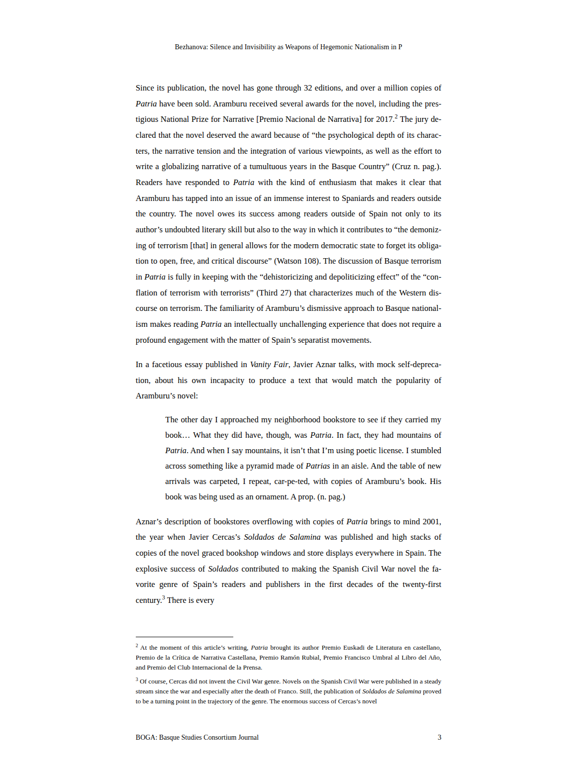Bezhanova: Silence and Invisibility as Weapons of Hegemonic Nationalism in P
Since its publication, the novel has gone through 32 editions, and over a million copies of Patria have been sold. Aramburu received several awards for the novel, including the prestigious National Prize for Narrative [Premio Nacional de Narrativa] for 2017.2 The jury declared that the novel deserved the award because of “the psychological depth of its characters, the narrative tension and the integration of various viewpoints, as well as the effort to write a globalizing narrative of a tumultuous years in the Basque Country” (Cruz n. pag.). Readers have responded to Patria with the kind of enthusiasm that makes it clear that Aramburu has tapped into an issue of an immense interest to Spaniards and readers outside the country. The novel owes its success among readers outside of Spain not only to its author’s undoubted literary skill but also to the way in which it contributes to “the demonizing of terrorism [that] in general allows for the modern democratic state to forget its obligation to open, free, and critical discourse” (Watson 108). The discussion of Basque terrorism in Patria is fully in keeping with the “dehistoricizing and depoliticizing effect” of the “conflation of terrorism with terrorists” (Third 27) that characterizes much of the Western discourse on terrorism. The familiarity of Aramburu’s dismissive approach to Basque nationalism makes reading Patria an intellectually unchallenging experience that does not require a profound engagement with the matter of Spain’s separatist movements.
In a facetious essay published in Vanity Fair, Javier Aznar talks, with mock self-deprecation, about his own incapacity to produce a text that would match the popularity of Aramburu’s novel:
The other day I approached my neighborhood bookstore to see if they carried my book… What they did have, though, was Patria. In fact, they had mountains of Patria. And when I say mountains, it isn’t that I’m using poetic license. I stumbled across something like a pyramid made of Patrias in an aisle. And the table of new arrivals was carpeted, I repeat, car-pe-ted, with copies of Aramburu’s book. His book was being used as an ornament. A prop. (n. pag.)
Aznar’s description of bookstores overflowing with copies of Patria brings to mind 2001, the year when Javier Cercas’s Soldados de Salamina was published and high stacks of copies of the novel graced bookshop windows and store displays everywhere in Spain. The explosive success of Soldados contributed to making the Spanish Civil War novel the favorite genre of Spain’s readers and publishers in the first decades of the twenty-first century.3 There is every
2 At the moment of this article’s writing, Patria brought its author Premio Euskadi de Literatura en castellano, Premio de la Crítica de Narrativa Castellana, Premio Ramón Rubial, Premio Francisco Umbral al Libro del Año, and Premio del Club Internacional de la Prensa.
3 Of course, Cercas did not invent the Civil War genre. Novels on the Spanish Civil War were published in a steady stream since the war and especially after the death of Franco. Still, the publication of Soldados de Salamina proved to be a turning point in the trajectory of the genre. The enormous success of Cercas’s novel
BOGA: Basque Studies Consortium Journal 3